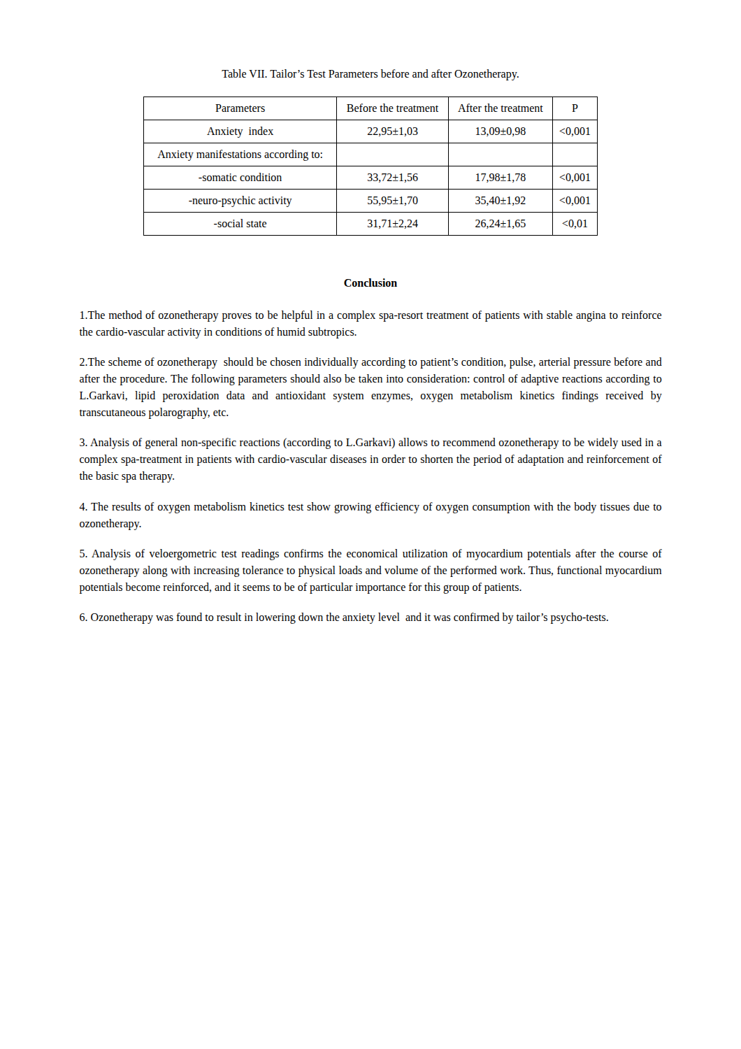Table VII. Tailor’s Test Parameters before and after Ozonetherapy.
| Parameters | Before the treatment | After the treatment | P |
| Anxiety index | 22,95±1,03 | 13,09±0,98 | <0,001 |
| Anxiety manifestations according to: | | | |
| -somatic condition | 33,72±1,56 | 17,98±1,78 | <0,001 |
| -neuro-psychic activity | 55,95±1,70 | 35,40±1,92 | <0,001 |
| -social state | 31,71±2,24 | 26,24±1,65 | <0,01 |
Conclusion
1.The method of ozonetherapy proves to be helpful in a complex spa-resort treatment of patients with stable angina to reinforce the cardio-vascular activity in conditions of humid subtropics.
2.The scheme of ozonetherapy should be chosen individually according to patient’s condition, pulse, arterial pressure before and after the procedure. The following parameters should also be taken into consideration: control of adaptive reactions according to L.Garkavi, lipid peroxidation data and antioxidant system enzymes, oxygen metabolism kinetics findings received by transcutaneous polarography, etc.
3. Analysis of general non-specific reactions (according to L.Garkavi) allows to recommend ozonetherapy to be widely used in a complex spa-treatment in patients with cardio-vascular diseases in order to shorten the period of adaptation and reinforcement of the basic spa therapy.
4. The results of oxygen metabolism kinetics test show growing efficiency of oxygen consumption with the body tissues due to ozonetherapy.
5. Analysis of veloergometric test readings confirms the economical utilization of myocardium potentials after the course of ozonetherapy along with increasing tolerance to physical loads and volume of the performed work. Thus, functional myocardium potentials become reinforced, and it seems to be of particular importance for this group of patients.
6. Ozonetherapy was found to result in lowering down the anxiety level and it was confirmed by tailor’s psycho-tests.